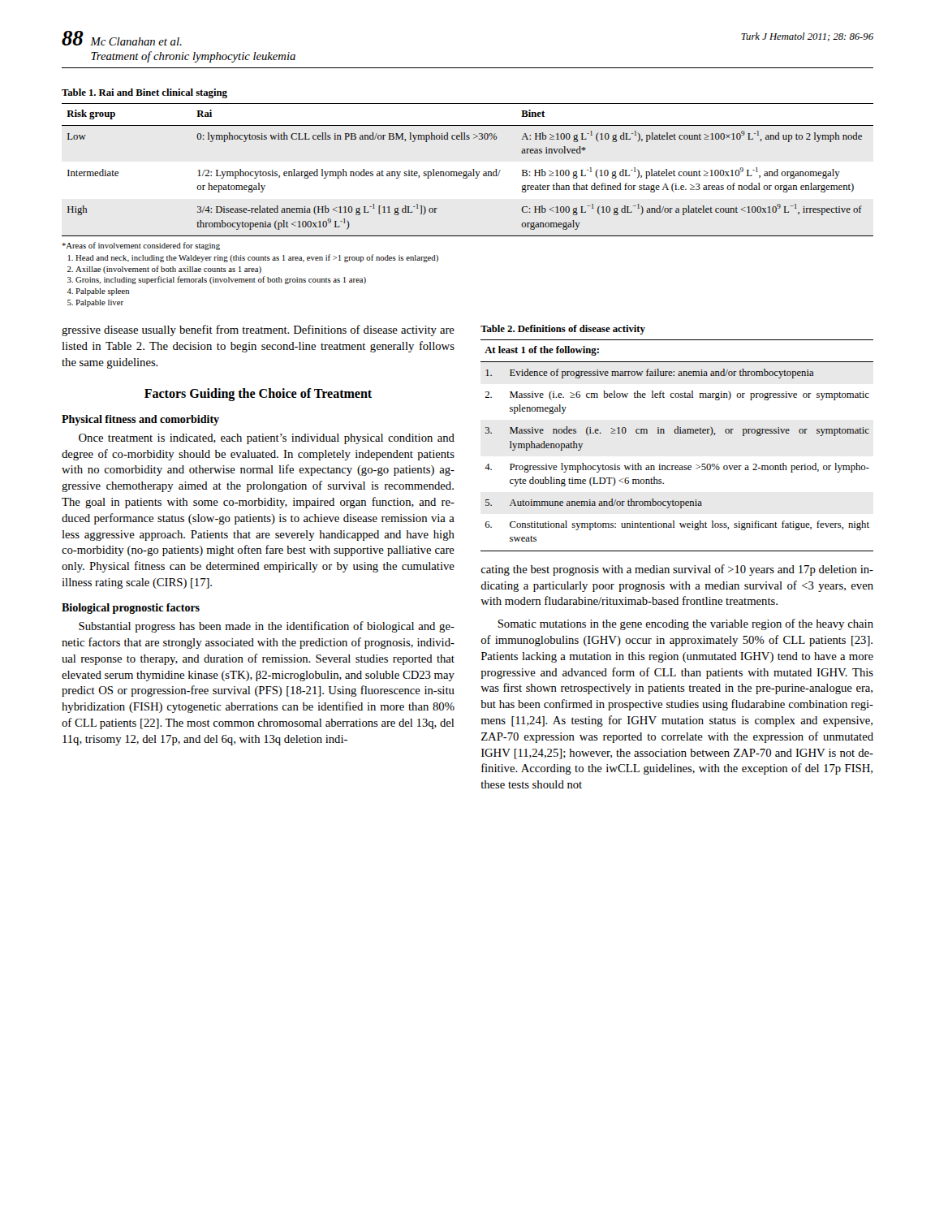88 Mc Clanahan et al.
Treatment of chronic lymphocytic leukemia
Turk J Hematol 2011; 28: 86-96
Table 1. Rai and Binet clinical staging
| Risk group | Rai | Binet |
| --- | --- | --- |
| Low | 0: lymphocytosis with CLL cells in PB and/or BM, lymphoid cells >30% | A: Hb ≥100 g L -1 (10 g dL -1 ), platelet count ≥100×10 9 L -1 , and up to 2 lymph node areas involved* |
| Intermediate | 1/2: Lymphocytosis, enlarged lymph nodes at any site, splenomegaly and/ or hepatomegaly | B: Hb ≥100 g L -1 (10 g dL -1 ), platelet count ≥100x10 9 L -1 , and organomegaly greater than that defined for stage A (i.e. ≥3 areas of nodal or organ enlargement) |
| High | 3/4: Disease-related anemia (Hb <110 g L -1 [11 g dL -1 ]) or thrombocytopenia (plt <100x10 9 L -1 ) | C: Hb <100 g L −1 (10 g dL −1 ) and/or a platelet count <100x10 9 L −1 , irrespective of organomegaly |
*Areas of involvement considered for staging
Head and neck, including the Waldeyer ring (this counts as 1 area, even if >1 group of nodes is enlarged)
Axillae (involvement of both axillae counts as 1 area)
Groins, including superficial femorals (involvement of both groins counts as 1 area)
Palpable spleen
Palpable liver
gressive disease usually benefit from treatment. Definitions of disease activity are listed in Table 2. The decision to begin second-line treatment generally follows the same guidelines.
Factors Guiding the Choice of Treatment
Physical fitness and comorbidity
Once treatment is indicated, each patient’s individual physical condition and degree of co-morbidity should be evaluated. In completely independent patients with no comorbidity and otherwise normal life expectancy (go-go patients) aggressive chemotherapy aimed at the prolongation of survival is recommended. The goal in patients with some co-morbidity, impaired organ function, and reduced performance status (slow-go patients) is to achieve disease remission via a less aggressive approach. Patients that are severely handicapped and have high co-morbidity (no-go patients) might often fare best with supportive palliative care only. Physical fitness can be determined empirically or by using the cumulative illness rating scale (CIRS) [17].
Biological prognostic factors
Substantial progress has been made in the identification of biological and genetic factors that are strongly associated with the prediction of prognosis, individual response to therapy, and duration of remission. Several studies reported that elevated serum thymidine kinase (sTK), β2-microglobulin, and soluble CD23 may predict OS or progression-free survival (PFS) [18-21]. Using fluorescence in-situ hybridization (FISH) cytogenetic aberrations can be identified in more than 80% of CLL patients [22]. The most common chromosomal aberrations are del 13q, del 11q, trisomy 12, del 17p, and del 6q, with 13q deletion indi-
Table 2. Definitions of disease activity
| At least 1 of the following: |
| --- |
| 1. | Evidence of progressive marrow failure: anemia and/or thrombocytopenia |
| 2. | Massive (i.e. ≥6 cm below the left costal margin) or progressive or symptomatic splenomegaly |
| 3. | Massive nodes (i.e. ≥10 cm in diameter), or progressive or symptomatic lymphadenopathy |
| 4. | Progressive lymphocytosis with an increase >50% over a 2-month period, or lymphocyte doubling time (LDT) <6 months. |
| 5. | Autoimmune anemia and/or thrombocytopenia |
| 6. | Constitutional symptoms: unintentional weight loss, significant fatigue, fevers, night sweats |
cating the best prognosis with a median survival of >10 years and 17p deletion indicating a particularly poor prognosis with a median survival of <3 years, even with modern fludarabine/rituximab-based frontline treatments.
Somatic mutations in the gene encoding the variable region of the heavy chain of immunoglobulins (IGHV) occur in approximately 50% of CLL patients [23]. Patients lacking a mutation in this region (unmutated IGHV) tend to have a more progressive and advanced form of CLL than patients with mutated IGHV. This was first shown retrospectively in patients treated in the pre-purine-analogue era, but has been confirmed in prospective studies using fludarabine combination regimens [11,24]. As testing for IGHV mutation status is complex and expensive, ZAP-70 expression was reported to correlate with the expression of unmutated IGHV [11,24,25]; however, the association between ZAP-70 and IGHV is not definitive. According to the iwCLL guidelines, with the exception of del 17p FISH, these tests should not